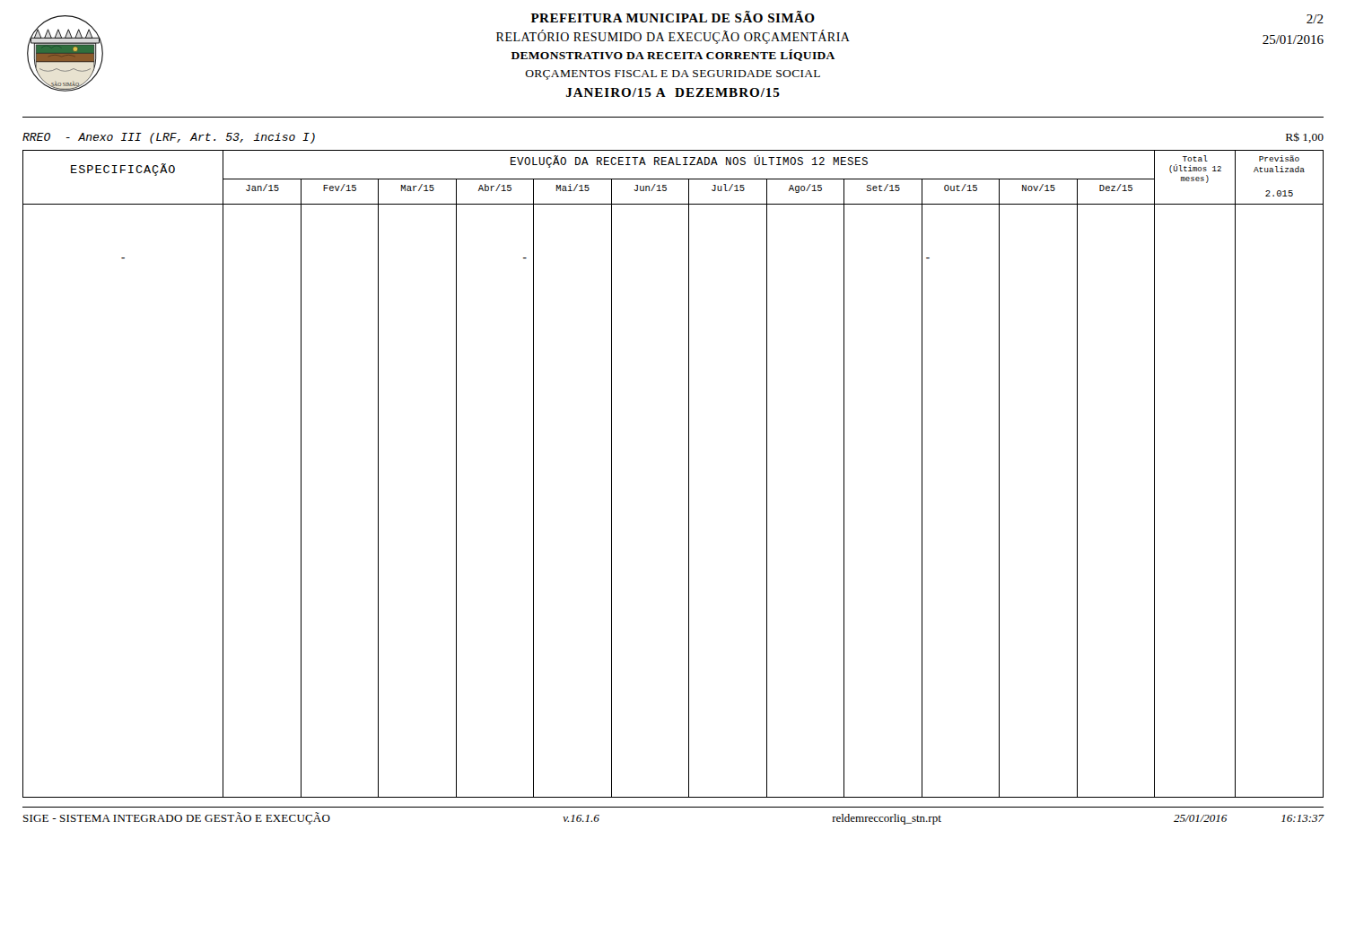SÃO SIMÃO
2/2
25/01/2016
PREFEITURA MUNICIPAL DE SÃO SIMÃO
RELATÓRIO RESUMIDO DA EXECUÇÃO ORÇAMENTÁRIA
DEMONSTRATIVO DA RECEITA CORRENTE LÍQUIDA
ORÇAMENTOS FISCAL E DA SEGURIDADE SOCIAL
JANEIRO/15 A DEZEMBRO/15
RREO - Anexo III (LRF, Art. 53, inciso I)
R$ 1,00
| ESPECIFICAÇÃO | EVOLUÇÃO DA RECEITA REALIZADA NOS ÚLTIMOS 12 MESES | Total (Últimos 12 meses) | Previsão Atualizada 2.015 |
| --- | --- | --- | --- |
| Jan/15 | Fev/15 | Mar/15 | Abr/15 | Mai/15 | Jun/15 | Jul/15 | Ago/15 | Set/15 | Out/15 | Nov/15 | Dez/15 |
| - | | | | - | | | | | | - | | | | |
SIGE - SISTEMA INTEGRADO DE GESTÃO E EXECUÇÃO
v.16.1.6
reldemreccorliq_stn.rpt
25/01/2016
16:13:37